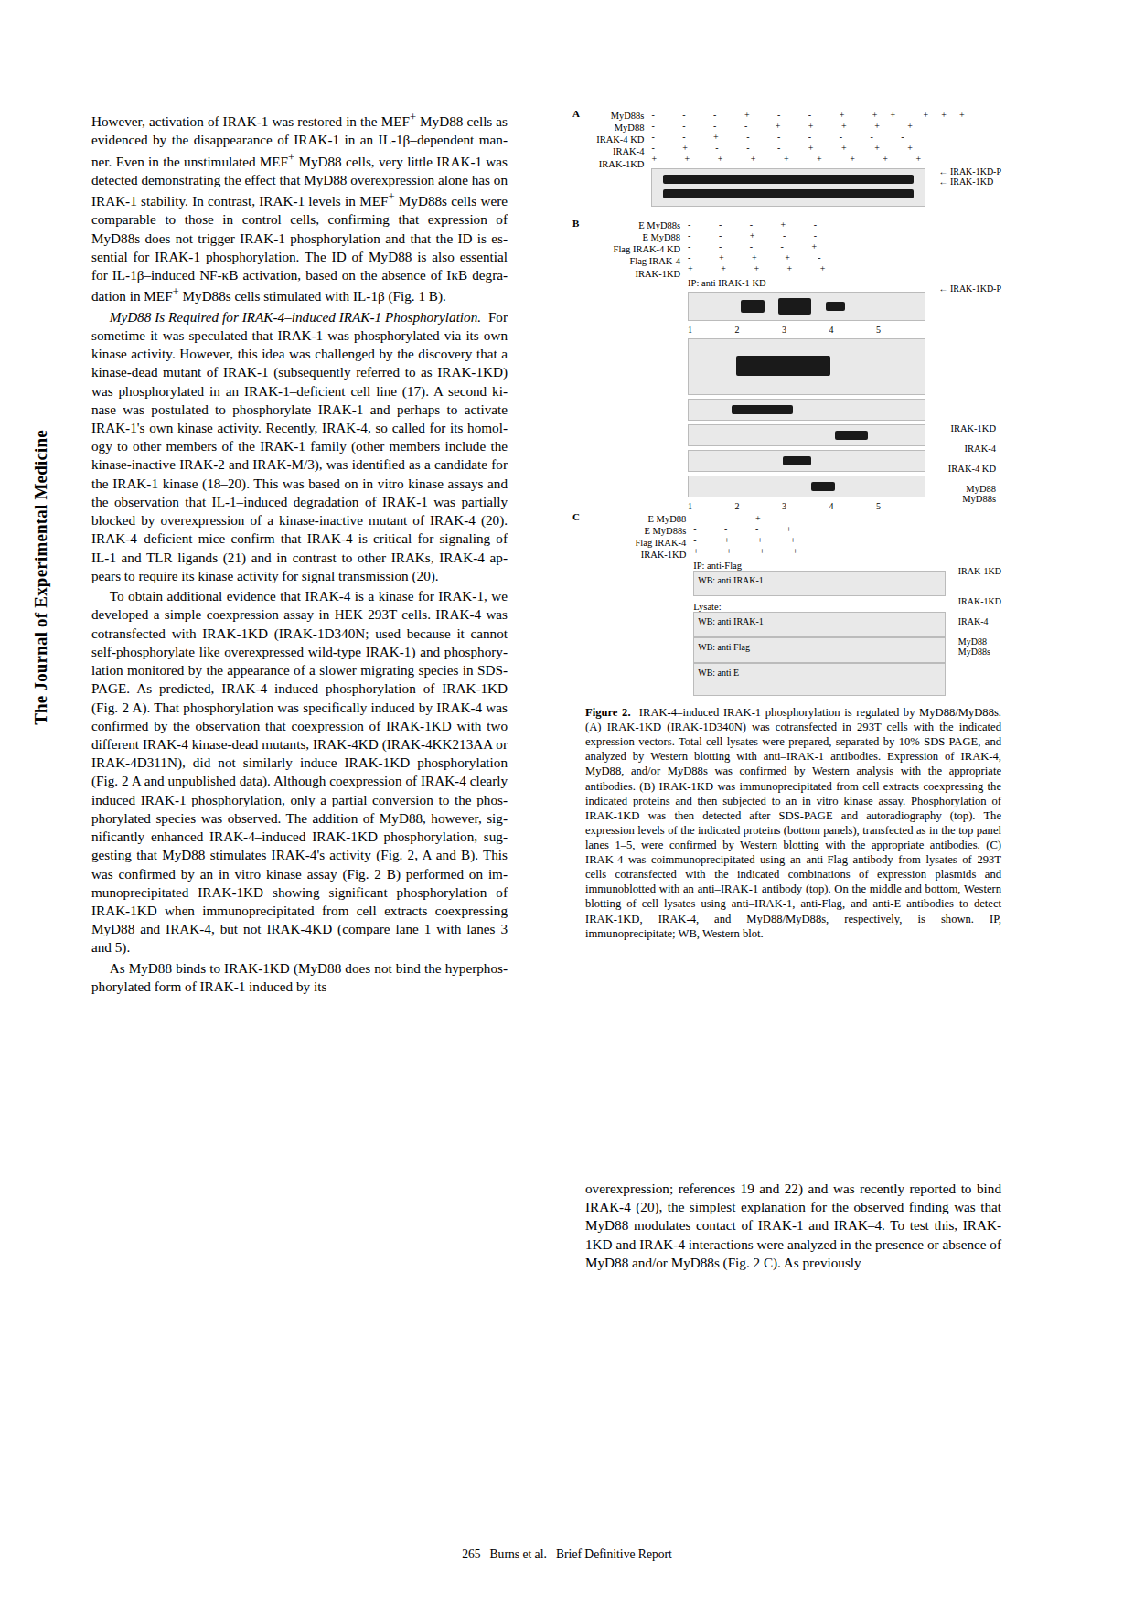The Journal of Experimental Medicine
However, activation of IRAK-1 was restored in the MEF+ MyD88 cells as evidenced by the disappearance of IRAK-1 in an IL-1β–dependent manner. Even in the unstimulated MEF+ MyD88 cells, very little IRAK-1 was detected demonstrating the effect that MyD88 overexpression alone has on IRAK-1 stability. In contrast, IRAK-1 levels in MEF+ MyD88s cells were comparable to those in control cells, confirming that expression of MyD88s does not trigger IRAK-1 phosphorylation and that the ID is essential for IRAK-1 phosphorylation. The ID of MyD88 is also essential for IL-1β–induced NF-κB activation, based on the absence of IκB degradation in MEF+ MyD88s cells stimulated with IL-1β (Fig. 1 B).
MyD88 Is Required for IRAK-4–induced IRAK-1 Phosphorylation. For sometime it was speculated that IRAK-1 was phosphorylated via its own kinase activity. However, this idea was challenged by the discovery that a kinase-dead mutant of IRAK-1 (subsequently referred to as IRAK-1KD) was phosphorylated in an IRAK-1–deficient cell line (17). A second kinase was postulated to phosphorylate IRAK-1 and perhaps to activate IRAK-1's own kinase activity. Recently, IRAK-4, so called for its homology to other members of the IRAK-1 family (other members include the kinase-inactive IRAK-2 and IRAK-M/3), was identified as a candidate for the IRAK-1 kinase (18–20). This was based on in vitro kinase assays and the observation that IL-1–induced degradation of IRAK-1 was partially blocked by overexpression of a kinase-inactive mutant of IRAK-4 (20). IRAK-4–deficient mice confirm that IRAK-4 is critical for signaling of IL-1 and TLR ligands (21) and in contrast to other IRAKs, IRAK-4 appears to require its kinase activity for signal transmission (20).
To obtain additional evidence that IRAK-4 is a kinase for IRAK-1, we developed a simple coexpression assay in HEK 293T cells. IRAK-4 was cotransfected with IRAK-1KD (IRAK-1D340N; used because it cannot self-phosphorylate like overexpressed wild-type IRAK-1) and phosphorylation monitored by the appearance of a slower migrating species in SDS-PAGE. As predicted, IRAK-4 induced phosphorylation of IRAK-1KD (Fig. 2 A). That phosphorylation was specifically induced by IRAK-4 was confirmed by the observation that coexpression of IRAK-1KD with two different IRAK-4 kinase-dead mutants, IRAK-4KD (IRAK-4KK213AA or IRAK-4D311N), did not similarly induce IRAK-1KD phosphorylation (Fig. 2 A and unpublished data). Although coexpression of IRAK-4 clearly induced IRAK-1 phosphorylation, only a partial conversion to the phosphorylated species was observed. The addition of MyD88, however, significantly enhanced IRAK-4–induced IRAK-1KD phosphorylation, suggesting that MyD88 stimulates IRAK-4's activity (Fig. 2, A and B). This was confirmed by an in vitro kinase assay (Fig. 2 B) performed on immunoprecipitated IRAK-1KD showing significant phosphorylation of IRAK-1KD when immunoprecipitated from cell extracts coexpressing MyD88 and IRAK-4, but not IRAK-4KD (compare lane 1 with lanes 3 and 5).
As MyD88 binds to IRAK-1KD (MyD88 does not bind the hyperphosphorylated form of IRAK-1 induced by its
A
MyD88s
MyD88
IRAK-4 KD
IRAK-4
IRAK-1KD
- - - + - - + ++ +++
- - - - + + + + +
- - + - - - - - -
- + - - - + + + +
+ + + + + + + + +
← IRAK-1KD-P
← IRAK-1KD
B
E MyD88s
E MyD88
Flag IRAK-4 KD
Flag IRAK-4
IRAK-1KD
- - - + -
- - + - -
- - - - +
- + + + -
+ + + + +
IP: anti IRAK-1 KD
1 2 3 4 5
1 2 3 4 5
← IRAK-1KD-P
IRAK-1KD
IRAK-4
IRAK-4 KD
MyD88
MyD88s
C
E MyD88
E MyD88s
Flag IRAK-4
IRAK-1KD
- - + -
- - - +
- + + +
+ + + +
IP: anti-Flag
WB: anti IRAK-1
Lysate:
WB: anti IRAK-1
WB: anti Flag
WB: anti E
IRAK-1KD
IRAK-1KD
IRAK-4
MyD88
MyD88s
Figure 2. IRAK-4–induced IRAK-1 phosphorylation is regulated by MyD88/MyD88s. (A) IRAK-1KD (IRAK-1D340N) was cotransfected in 293T cells with the indicated expression vectors. Total cell lysates were prepared, separated by 10% SDS-PAGE, and analyzed by Western blotting with anti–IRAK-1 antibodies. Expression of IRAK-4, MyD88, and/or MyD88s was confirmed by Western analysis with the appropriate antibodies. (B) IRAK-1KD was immunoprecipitated from cell extracts coexpressing the indicated proteins and then subjected to an in vitro kinase assay. Phosphorylation of IRAK-1KD was then detected after SDS-PAGE and autoradiography (top). The expression levels of the indicated proteins (bottom panels), transfected as in the top panel lanes 1–5, were confirmed by Western blotting with the appropriate antibodies. (C) IRAK-4 was coimmunoprecipitated using an anti-Flag antibody from lysates of 293T cells cotransfected with the indicated combinations of expression plasmids and immunoblotted with an anti–IRAK-1 antibody (top). On the middle and bottom, Western blotting of cell lysates using anti–IRAK-1, anti-Flag, and anti-E antibodies to detect IRAK-1KD, IRAK-4, and MyD88/MyD88s, respectively, is shown. IP, immunoprecipitate; WB, Western blot.
overexpression; references 19 and 22) and was recently reported to bind IRAK-4 (20), the simplest explanation for the observed finding was that MyD88 modulates contact of IRAK-1 and IRAK–4. To test this, IRAK-1KD and IRAK-4 interactions were analyzed in the presence or absence of MyD88 and/or MyD88s (Fig. 2 C). As previously
265 Burns et al. Brief Definitive Report